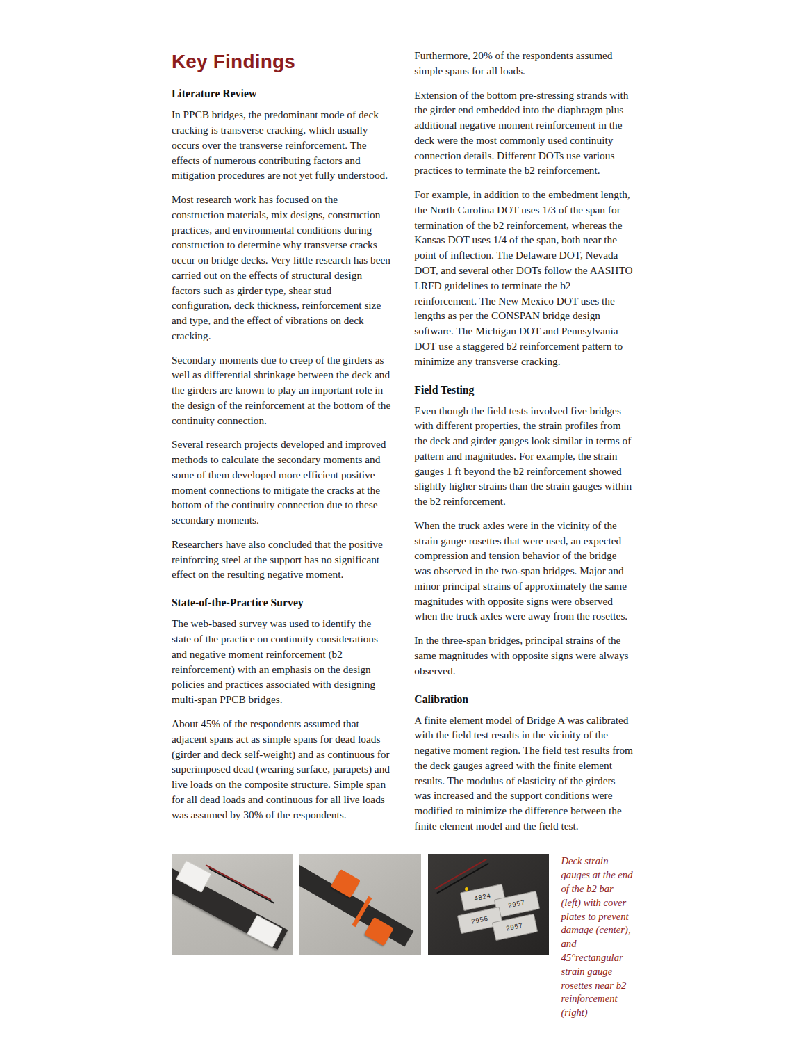Key Findings
Literature Review
In PPCB bridges, the predominant mode of deck cracking is transverse cracking, which usually occurs over the transverse reinforcement. The effects of numerous contributing factors and mitigation procedures are not yet fully understood.
Most research work has focused on the construction materials, mix designs, construction practices, and environmental conditions during construction to determine why transverse cracks occur on bridge decks. Very little research has been carried out on the effects of structural design factors such as girder type, shear stud configuration, deck thickness, reinforcement size and type, and the effect of vibrations on deck cracking.
Secondary moments due to creep of the girders as well as differential shrinkage between the deck and the girders are known to play an important role in the design of the reinforcement at the bottom of the continuity connection.
Several research projects developed and improved methods to calculate the secondary moments and some of them developed more efficient positive moment connections to mitigate the cracks at the bottom of the continuity connection due to these secondary moments.
Researchers have also concluded that the positive reinforcing steel at the support has no significant effect on the resulting negative moment.
State-of-the-Practice Survey
The web-based survey was used to identify the state of the practice on continuity considerations and negative moment reinforcement (b2 reinforcement) with an emphasis on the design policies and practices associated with designing multi-span PPCB bridges.
About 45% of the respondents assumed that adjacent spans act as simple spans for dead loads (girder and deck self-weight) and as continuous for superimposed dead (wearing surface, parapets) and live loads on the composite structure. Simple span for all dead loads and continuous for all live loads was assumed by 30% of the respondents. Furthermore, 20% of the respondents assumed simple spans for all loads.
Extension of the bottom pre-stressing strands with the girder end embedded into the diaphragm plus additional negative moment reinforcement in the deck were the most commonly used continuity connection details. Different DOTs use various practices to terminate the b2 reinforcement.
For example, in addition to the embedment length, the North Carolina DOT uses 1/3 of the span for termination of the b2 reinforcement, whereas the Kansas DOT uses 1/4 of the span, both near the point of inflection. The Delaware DOT, Nevada DOT, and several other DOTs follow the AASHTO LRFD guidelines to terminate the b2 reinforcement. The New Mexico DOT uses the lengths as per the CONSPAN bridge design software. The Michigan DOT and Pennsylvania DOT use a staggered b2 reinforcement pattern to minimize any transverse cracking.
Field Testing
Even though the field tests involved five bridges with different properties, the strain profiles from the deck and girder gauges look similar in terms of pattern and magnitudes. For example, the strain gauges 1 ft beyond the b2 reinforcement showed slightly higher strains than the strain gauges within the b2 reinforcement.
When the truck axles were in the vicinity of the strain gauge rosettes that were used, an expected compression and tension behavior of the bridge was observed in the two-span bridges. Major and minor principal strains of approximately the same magnitudes with opposite signs were observed when the truck axles were away from the rosettes.
In the three-span bridges, principal strains of the same magnitudes with opposite signs were always observed.
Calibration
A finite element model of Bridge A was calibrated with the field test results in the vicinity of the negative moment region. The field test results from the deck gauges agreed with the finite element results. The modulus of elasticity of the girders was increased and the support conditions were modified to minimize the difference between the finite element model and the field test.
4824
2957
2956
2957
Deck strain gauges at the end of the b2 bar (left) with cover plates to prevent damage (center), and 45°rectangular strain gauge rosettes near b2 reinforcement (right)